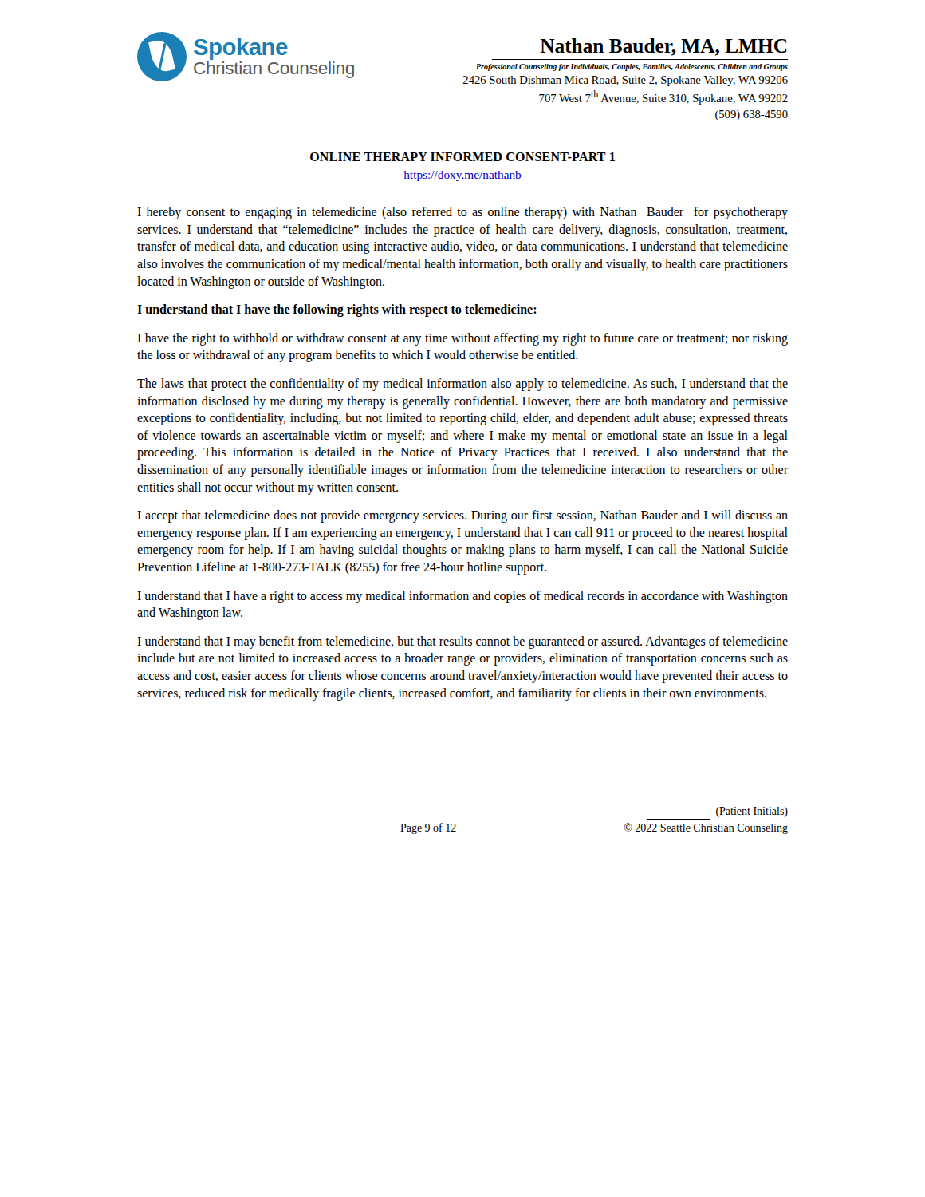Spokane
Christian Counseling
Nathan Bauder, MA, LMHC
Professional Counseling for Individuals, Couples, Families, Adolescents, Children and Groups
2426 South Dishman Mica Road, Suite 2, Spokane Valley, WA 99206
707 West 7th Avenue, Suite 310, Spokane, WA 99202
(509) 638-4590
ONLINE THERAPY INFORMED CONSENT-PART 1
https://doxy.me/nathanb
I hereby consent to engaging in telemedicine (also referred to as online therapy) with Nathan Bauder for psychotherapy services. I understand that “telemedicine” includes the practice of health care delivery, diagnosis, consultation, treatment, transfer of medical data, and education using interactive audio, video, or data communications. I understand that telemedicine also involves the communication of my medical/mental health information, both orally and visually, to health care practitioners located in Washington or outside of Washington.
I understand that I have the following rights with respect to telemedicine:
I have the right to withhold or withdraw consent at any time without affecting my right to future care or treatment; nor risking the loss or withdrawal of any program benefits to which I would otherwise be entitled.
The laws that protect the confidentiality of my medical information also apply to telemedicine. As such, I understand that the information disclosed by me during my therapy is generally confidential. However, there are both mandatory and permissive exceptions to confidentiality, including, but not limited to reporting child, elder, and dependent adult abuse; expressed threats of violence towards an ascertainable victim or myself; and where I make my mental or emotional state an issue in a legal proceeding. This information is detailed in the Notice of Privacy Practices that I received. I also understand that the dissemination of any personally identifiable images or information from the telemedicine interaction to researchers or other entities shall not occur without my written consent.
I accept that telemedicine does not provide emergency services. During our first session, Nathan Bauder and I will discuss an emergency response plan. If I am experiencing an emergency, I understand that I can call 911 or proceed to the nearest hospital emergency room for help. If I am having suicidal thoughts or making plans to harm myself, I can call the National Suicide Prevention Lifeline at 1-800-273-TALK (8255) for free 24-hour hotline support.
I understand that I have a right to access my medical information and copies of medical records in accordance with Washington and Washington law.
I understand that I may benefit from telemedicine, but that results cannot be guaranteed or assured. Advantages of telemedicine include but are not limited to increased access to a broader range or providers, elimination of transportation concerns such as access and cost, easier access for clients whose concerns around travel/anxiety/interaction would have prevented their access to services, reduced risk for medically fragile clients, increased comfort, and familiarity for clients in their own environments.
(Patient Initials)
Page 9 of 12 © 2022 Seattle Christian Counseling